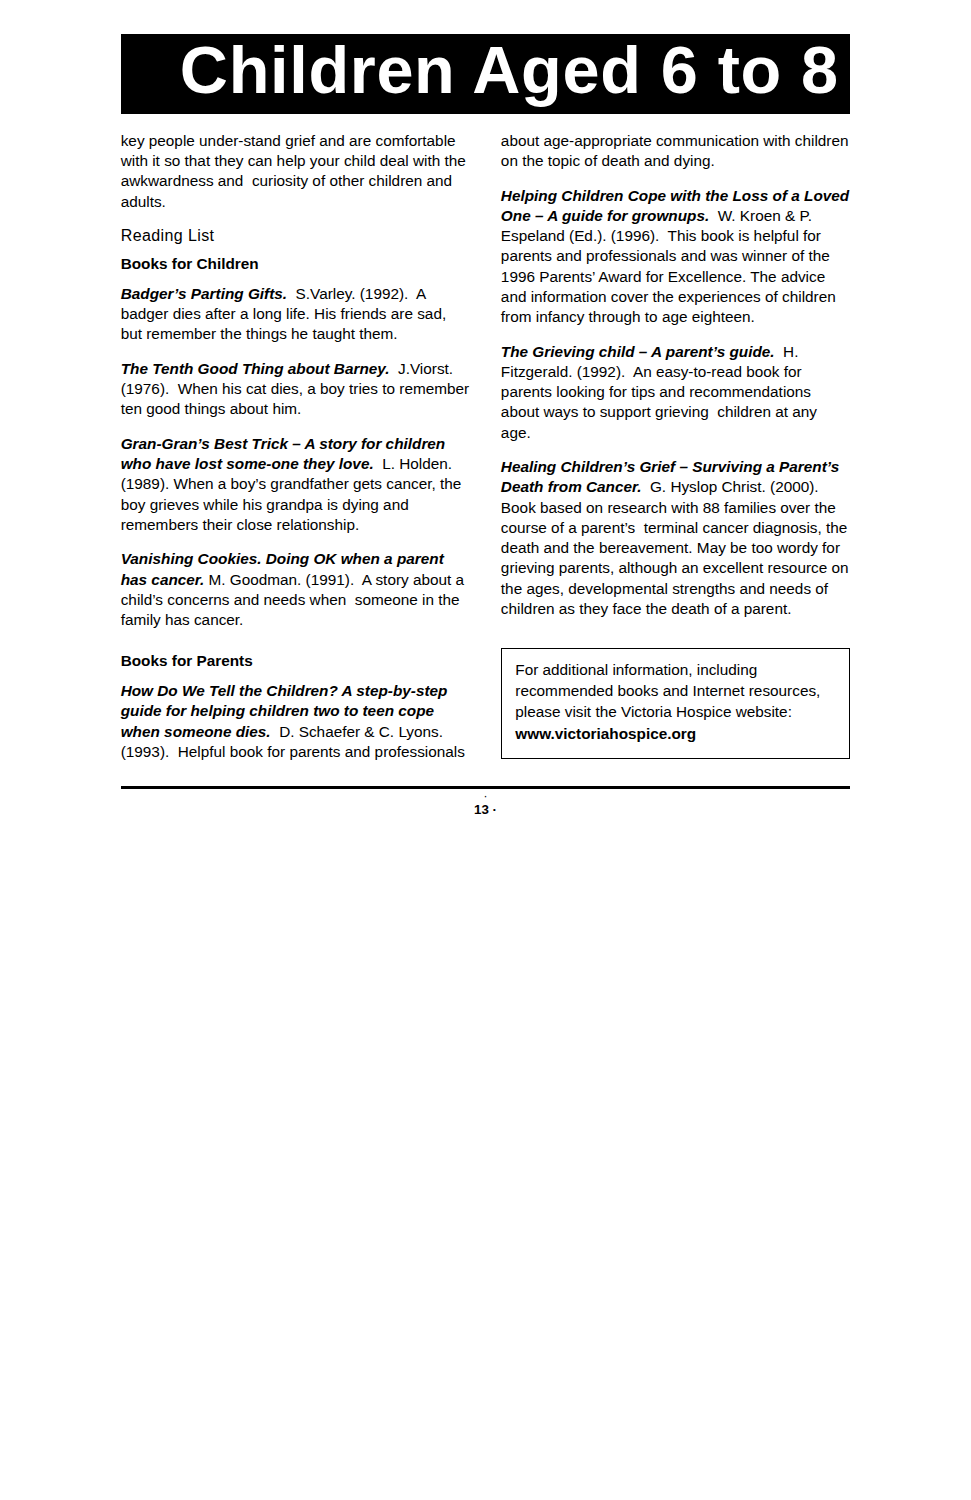Children Aged 6 to 8
key people under-stand grief and are comfortable with it so that they can help your child deal with the awkwardness and curiosity of other children and adults.
Reading List
Books for Children
Badger’s Parting Gifts. S.Varley. (1992). A badger dies after a long life. His friends are sad, but remember the things he taught them.
The Tenth Good Thing about Barney. J.Viorst. (1976). When his cat dies, a boy tries to remember ten good things about him.
Gran-Gran’s Best Trick – A story for children who have lost some-one they love. L. Holden. (1989). When a boy’s grandfather gets cancer, the boy grieves while his grandpa is dying and remembers their close relationship.
Vanishing Cookies. Doing OK when a parent has cancer. M. Goodman. (1991). A story about a child’s concerns and needs when someone in the family has cancer.
Books for Parents
How Do We Tell the Children? A step-by-step guide for helping children two to teen cope when someone dies. D. Schaefer & C. Lyons. (1993). Helpful book for parents and professionals about age-appropriate communication with children on the topic of death and dying.
Helping Children Cope with the Loss of a Loved One – A guide for grownups. W. Kroen & P. Espeland (Ed.). (1996). This book is helpful for parents and professionals and was winner of the 1996 Parents’ Award for Excellence. The advice and information cover the experiences of children from infancy through to age eighteen.
The Grieving child – A parent’s guide. H. Fitzgerald. (1992). An easy-to-read book for parents looking for tips and recommendations about ways to support grieving children at any age.
Healing Children’s Grief – Surviving a Parent’s Death from Cancer. G. Hyslop Christ. (2000). Book based on research with 88 families over the course of a parent’s terminal cancer diagnosis, the death and the bereavement. May be too wordy for grieving parents, although an excellent resource on the ages, developmental strengths and needs of children as they face the death of a parent.
For additional information, including recommended books and Internet resources, please visit the Victoria Hospice website: www.victoriahospice.org
· 13